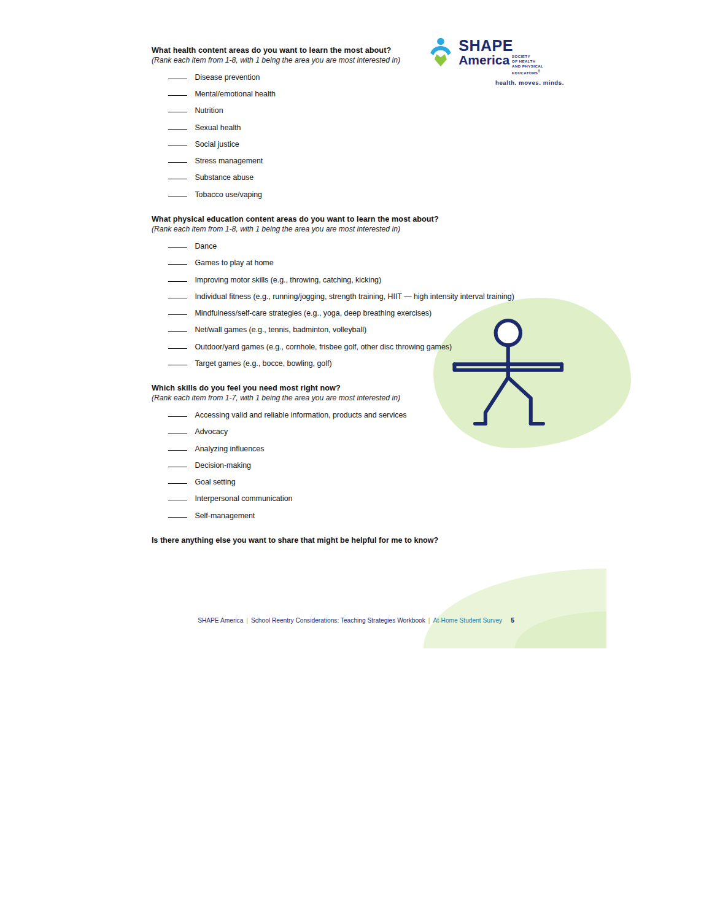SHAPE America SOCIETY
OF HEALTH
AND PHYSICAL
EDUCATORS®
health. moves. minds.
What health content areas do you want to learn the most about?
(Rank each item from 1-8, with 1 being the area you are most interested in)
Disease prevention
Mental/emotional health
Nutrition
Sexual health
Social justice
Stress management
Substance abuse
Tobacco use/vaping
What physical education content areas do you want to learn the most about?
(Rank each item from 1-8, with 1 being the area you are most interested in)
Dance
Games to play at home
Improving motor skills (e.g., throwing, catching, kicking)
Individual fitness (e.g., running/jogging, strength training, HIIT — high intensity interval training)
Mindfulness/self-care strategies (e.g., yoga, deep breathing exercises)
Net/wall games (e.g., tennis, badminton, volleyball)
Outdoor/yard games (e.g., cornhole, frisbee golf, other disc throwing games)
Target games (e.g., bocce, bowling, golf)
Which skills do you feel you need most right now?
(Rank each item from 1-7, with 1 being the area you are most interested in)
Accessing valid and reliable information, products and services
Advocacy
Analyzing influences
Decision-making
Goal setting
Interpersonal communication
Self-management
Is there anything else you want to share that might be helpful for me to know?
SHAPE America|School Reentry Considerations: Teaching Strategies Workbook|At-Home Student Survey 5